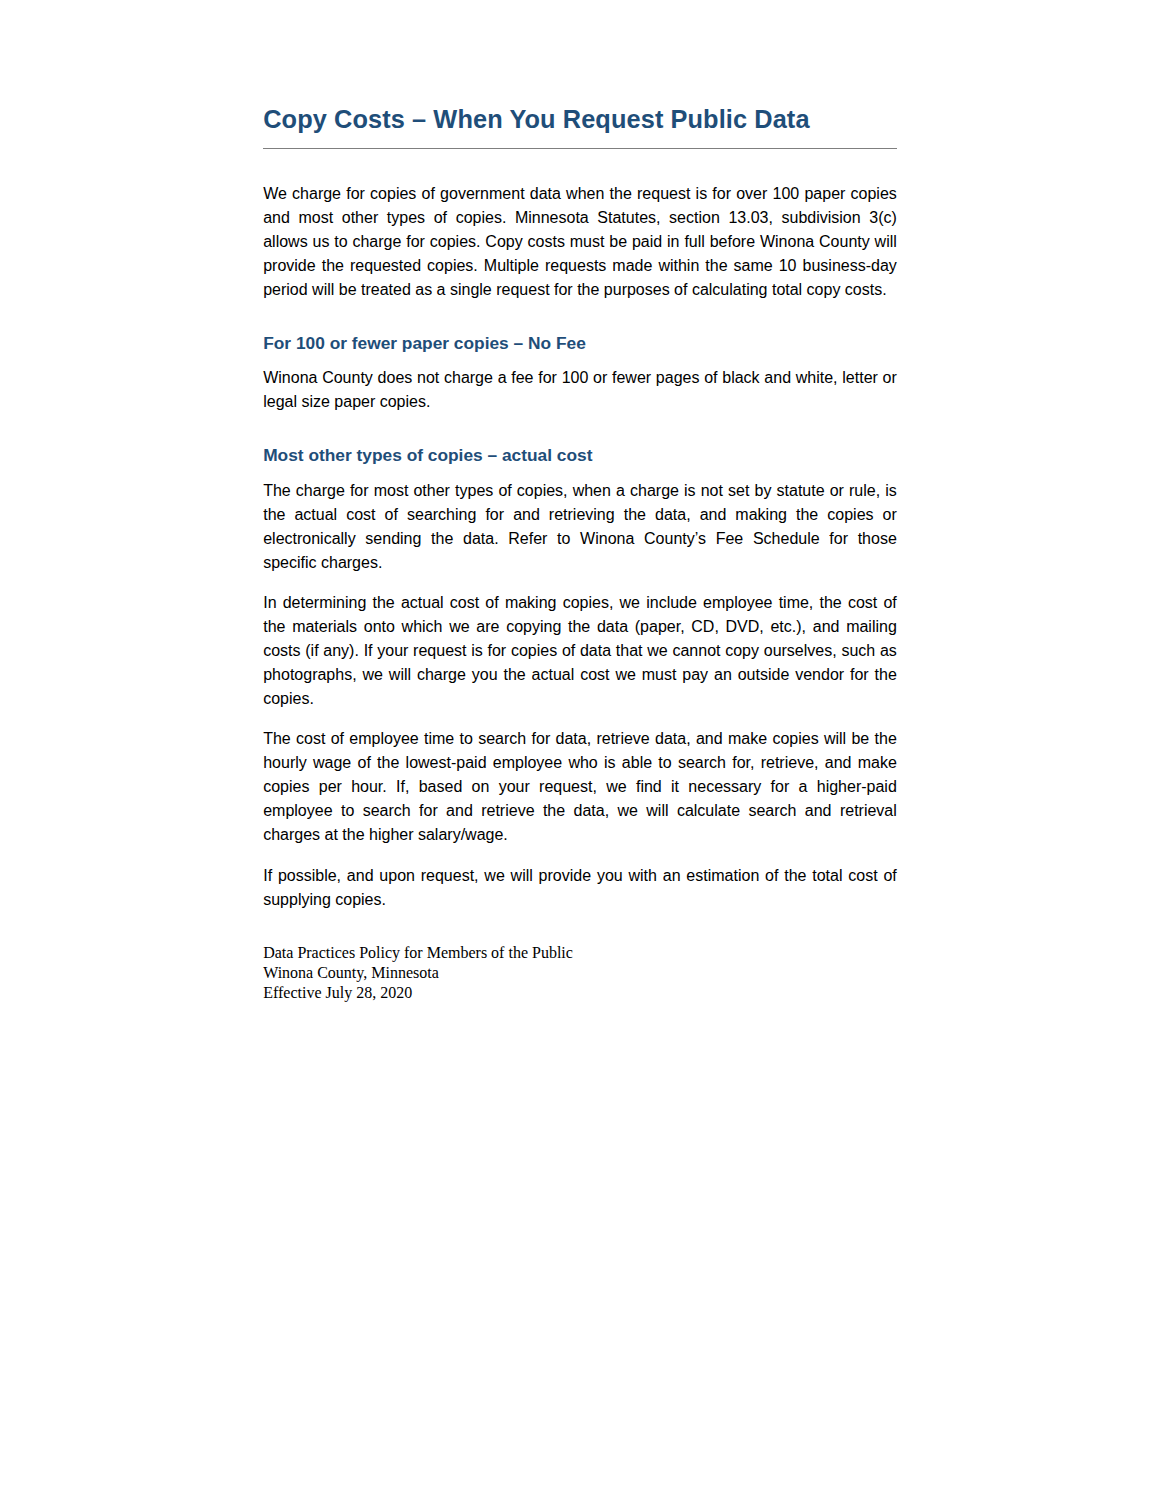Copy Costs – When You Request Public Data
We charge for copies of government data when the request is for over 100 paper copies and most other types of copies. Minnesota Statutes, section 13.03, subdivision 3(c) allows us to charge for copies. Copy costs must be paid in full before Winona County will provide the requested copies. Multiple requests made within the same 10 business-day period will be treated as a single request for the purposes of calculating total copy costs.
For 100 or fewer paper copies – No Fee
Winona County does not charge a fee for 100 or fewer pages of black and white, letter or legal size paper copies.
Most other types of copies – actual cost
The charge for most other types of copies, when a charge is not set by statute or rule, is the actual cost of searching for and retrieving the data, and making the copies or electronically sending the data. Refer to Winona County’s Fee Schedule for those specific charges.
In determining the actual cost of making copies, we include employee time, the cost of the materials onto which we are copying the data (paper, CD, DVD, etc.), and mailing costs (if any). If your request is for copies of data that we cannot copy ourselves, such as photographs, we will charge you the actual cost we must pay an outside vendor for the copies.
The cost of employee time to search for data, retrieve data, and make copies will be the hourly wage of the lowest-paid employee who is able to search for, retrieve, and make copies per hour. If, based on your request, we find it necessary for a higher-paid employee to search for and retrieve the data, we will calculate search and retrieval charges at the higher salary/wage.
If possible, and upon request, we will provide you with an estimation of the total cost of supplying copies.
Data Practices Policy for Members of the Public
Winona County, Minnesota
Effective July 28, 2020